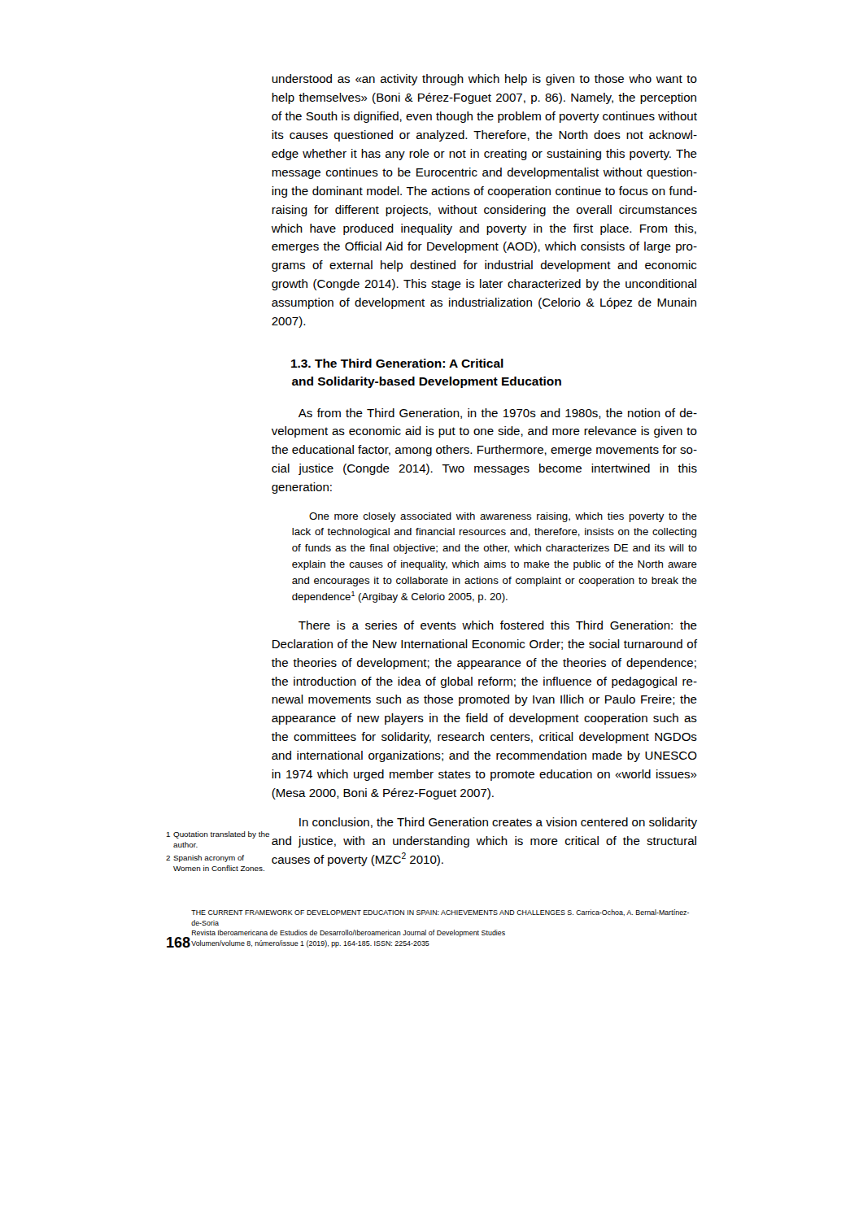understood as «an activity through which help is given to those who want to help themselves» (Boni & Pérez-Foguet 2007, p. 86). Namely, the perception of the South is dignified, even though the problem of poverty continues without its causes questioned or analyzed. Therefore, the North does not acknowledge whether it has any role or not in creating or sustaining this poverty. The message continues to be Eurocentric and developmentalist without questioning the dominant model. The actions of cooperation continue to focus on fund-raising for different projects, without considering the overall circumstances which have produced inequality and poverty in the first place. From this, emerges the Official Aid for Development (AOD), which consists of large programs of external help destined for industrial development and economic growth (Congde 2014). This stage is later characterized by the unconditional assumption of development as industrialization (Celorio & López de Munain 2007).
1.3. The Third Generation: A Critical
and Solidarity-based Development Education
As from the Third Generation, in the 1970s and 1980s, the notion of development as economic aid is put to one side, and more relevance is given to the educational factor, among others. Furthermore, emerge movements for social justice (Congde 2014). Two messages become intertwined in this generation:
One more closely associated with awareness raising, which ties poverty to the lack of technological and financial resources and, therefore, insists on the collecting of funds as the final objective; and the other, which characterizes DE and its will to explain the causes of inequality, which aims to make the public of the North aware and encourages it to collaborate in actions of complaint or cooperation to break the dependence1 (Argibay & Celorio 2005, p. 20).
There is a series of events which fostered this Third Generation: the Declaration of the New International Economic Order; the social turnaround of the theories of development; the appearance of the theories of dependence; the introduction of the idea of global reform; the influence of pedagogical renewal movements such as those promoted by Ivan Illich or Paulo Freire; the appearance of new players in the field of development cooperation such as the committees for solidarity, research centers, critical development NGDOs and international organizations; and the recommendation made by UNESCO in 1974 which urged member states to promote education on «world issues» (Mesa 2000, Boni & Pérez-Foguet 2007).
In conclusion, the Third Generation creates a vision centered on solidarity and justice, with an understanding which is more critical of the structural causes of poverty (MZC2 2010).
1
Quotation translated by the author.
2
Spanish acronym of Women in Conflict Zones.
168
THE CURRENT FRAMEWORK OF DEVELOPMENT EDUCATION IN SPAIN: ACHIEVEMENTS AND CHALLENGES S. Carrica-Ochoa, A. Bernal-Martínez-de-Soria
Revista Iberoamericana de Estudios de Desarrollo/Iberoamerican Journal of Development Studies
Volumen/volume 8, número/issue 1 (2019), pp. 164-185. ISSN: 2254-2035